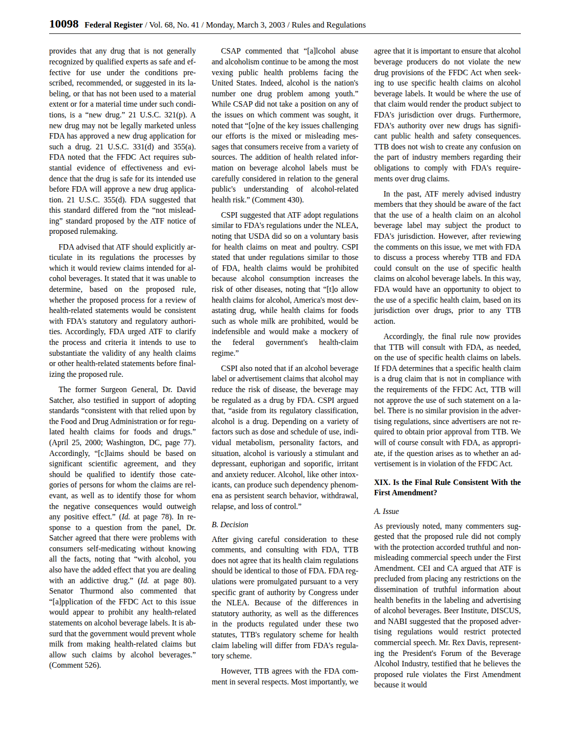10098 Federal Register / Vol. 68, No. 41 / Monday, March 3, 2003 / Rules and Regulations
provides that any drug that is not generally recognized by qualified experts as safe and effective for use under the conditions prescribed, recommended, or suggested in its labeling, or that has not been used to a material extent or for a material time under such conditions, is a “new drug.” 21 U.S.C. 321(p). A new drug may not be legally marketed unless FDA has approved a new drug application for such a drug. 21 U.S.C. 331(d) and 355(a). FDA noted that the FFDC Act requires substantial evidence of effectiveness and evidence that the drug is safe for its intended use before FDA will approve a new drug application. 21 U.S.C. 355(d). FDA suggested that this standard differed from the “not misleading” standard proposed by the ATF notice of proposed rulemaking.
FDA advised that ATF should explicitly articulate in its regulations the processes by which it would review claims intended for alcohol beverages. It stated that it was unable to determine, based on the proposed rule, whether the proposed process for a review of health-related statements would be consistent with FDA's statutory and regulatory authorities. Accordingly, FDA urged ATF to clarify the process and criteria it intends to use to substantiate the validity of any health claims or other health-related statements before finalizing the proposed rule.
The former Surgeon General, Dr. David Satcher, also testified in support of adopting standards “consistent with that relied upon by the Food and Drug Administration or for regulated health claims for foods and drugs.” (April 25, 2000; Washington, DC, page 77). Accordingly, “[c]laims should be based on significant scientific agreement, and they should be qualified to identify those categories of persons for whom the claims are relevant, as well as to identify those for whom the negative consequences would outweigh any positive effect.” (Id. at page 78). In response to a question from the panel, Dr. Satcher agreed that there were problems with consumers self-medicating without knowing all the facts, noting that “with alcohol, you also have the added effect that you are dealing with an addictive drug.” (Id. at page 80). Senator Thurmond also commented that “[a]pplication of the FFDC Act to this issue would appear to prohibit any health-related statements on alcohol beverage labels. It is absurd that the government would prevent whole milk from making health-related claims but allow such claims by alcohol beverages.” (Comment 526).
CSAP commented that “[a]lcohol abuse and alcoholism continue to be among the most vexing public health problems facing the United States. Indeed, alcohol is the nation's number one drug problem among youth.” While CSAP did not take a position on any of the issues on which comment was sought, it noted that “[o]ne of the key issues challenging our efforts is the mixed or misleading messages that consumers receive from a variety of sources. The addition of health related information on beverage alcohol labels must be carefully considered in relation to the general public's understanding of alcohol-related health risk.” (Comment 430).
CSPI suggested that ATF adopt regulations similar to FDA's regulations under the NLEA, noting that USDA did so on a voluntary basis for health claims on meat and poultry. CSPI stated that under regulations similar to those of FDA, health claims would be prohibited because alcohol consumption increases the risk of other diseases, noting that “[t]o allow health claims for alcohol, America's most devastating drug, while health claims for foods such as whole milk are prohibited, would be indefensible and would make a mockery of the federal government's health-claim regime.”
CSPI also noted that if an alcohol beverage label or advertisement claims that alcohol may reduce the risk of disease, the beverage may be regulated as a drug by FDA. CSPI argued that, “aside from its regulatory classification, alcohol is a drug. Depending on a variety of factors such as dose and schedule of use, individual metabolism, personality factors, and situation, alcohol is variously a stimulant and depressant, euphorigan and soporific, irritant and anxiety reducer. Alcohol, like other intoxicants, can produce such dependency phenomena as persistent search behavior, withdrawal, relapse, and loss of control.”
B. Decision
After giving careful consideration to these comments, and consulting with FDA, TTB does not agree that its health claim regulations should be identical to those of FDA. FDA regulations were promulgated pursuant to a very specific grant of authority by Congress under the NLEA. Because of the differences in statutory authority, as well as the differences in the products regulated under these two statutes, TTB's regulatory scheme for health claim labeling will differ from FDA's regulatory scheme.
However, TTB agrees with the FDA comment in several respects. Most importantly, we agree that it is important to ensure that alcohol beverage producers do not violate the new drug provisions of the FFDC Act when seeking to use specific health claims on alcohol beverage labels. It would be where the use of that claim would render the product subject to FDA's jurisdiction over drugs. Furthermore, FDA's authority over new drugs has significant public health and safety consequences. TTB does not wish to create any confusion on the part of industry members regarding their obligations to comply with FDA's requirements over drug claims.
In the past, ATF merely advised industry members that they should be aware of the fact that the use of a health claim on an alcohol beverage label may subject the product to FDA's jurisdiction. However, after reviewing the comments on this issue, we met with FDA to discuss a process whereby TTB and FDA could consult on the use of specific health claims on alcohol beverage labels. In this way, FDA would have an opportunity to object to the use of a specific health claim, based on its jurisdiction over drugs, prior to any TTB action.
Accordingly, the final rule now provides that TTB will consult with FDA, as needed, on the use of specific health claims on labels. If FDA determines that a specific health claim is a drug claim that is not in compliance with the requirements of the FFDC Act, TTB will not approve the use of such statement on a label. There is no similar provision in the advertising regulations, since advertisers are not required to obtain prior approval from TTB. We will of course consult with FDA, as appropriate, if the question arises as to whether an advertisement is in violation of the FFDC Act.
XIX. Is the Final Rule Consistent With the First Amendment?
A. Issue
As previously noted, many commenters suggested that the proposed rule did not comply with the protection accorded truthful and non-misleading commercial speech under the First Amendment. CEI and CA argued that ATF is precluded from placing any restrictions on the dissemination of truthful information about health benefits in the labeling and advertising of alcohol beverages. Beer Institute, DISCUS, and NABI suggested that the proposed advertising regulations would restrict protected commercial speech. Mr. Rex Davis, representing the President's Forum of the Beverage Alcohol Industry, testified that he believes the proposed rule violates the First Amendment because it would